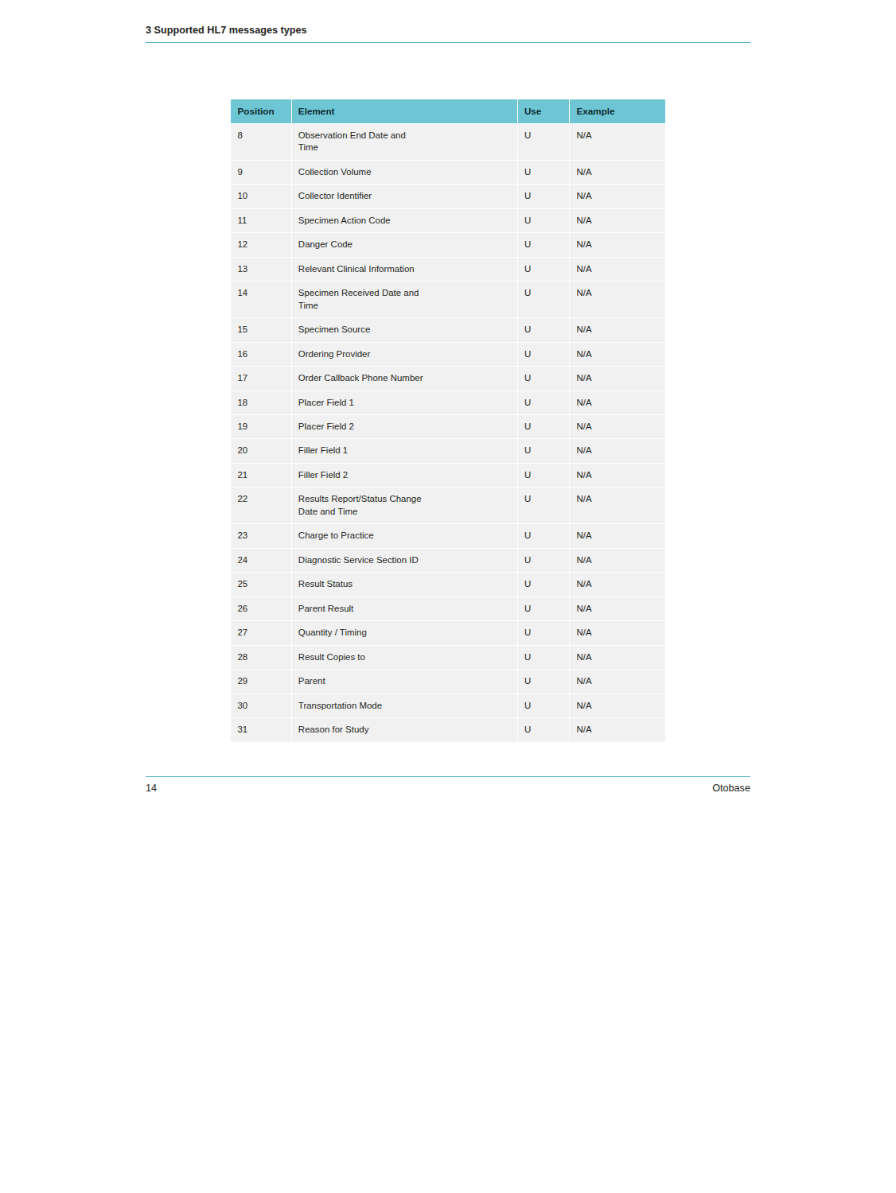3 Supported HL7 messages types
| Position | Element | Use | Example |
| --- | --- | --- | --- |
| 8 | Observation End Date and Time | U | N/A |
| 9 | Collection Volume | U | N/A |
| 10 | Collector Identifier | U | N/A |
| 11 | Specimen Action Code | U | N/A |
| 12 | Danger Code | U | N/A |
| 13 | Relevant Clinical Information | U | N/A |
| 14 | Specimen Received Date and Time | U | N/A |
| 15 | Specimen Source | U | N/A |
| 16 | Ordering Provider | U | N/A |
| 17 | Order Callback Phone Number | U | N/A |
| 18 | Placer Field 1 | U | N/A |
| 19 | Placer Field 2 | U | N/A |
| 20 | Filler Field 1 | U | N/A |
| 21 | Filler Field 2 | U | N/A |
| 22 | Results Report/Status Change Date and Time | U | N/A |
| 23 | Charge to Practice | U | N/A |
| 24 | Diagnostic Service Section ID | U | N/A |
| 25 | Result Status | U | N/A |
| 26 | Parent Result | U | N/A |
| 27 | Quantity / Timing | U | N/A |
| 28 | Result Copies to | U | N/A |
| 29 | Parent | U | N/A |
| 30 | Transportation Mode | U | N/A |
| 31 | Reason for Study | U | N/A |
14 Otobase